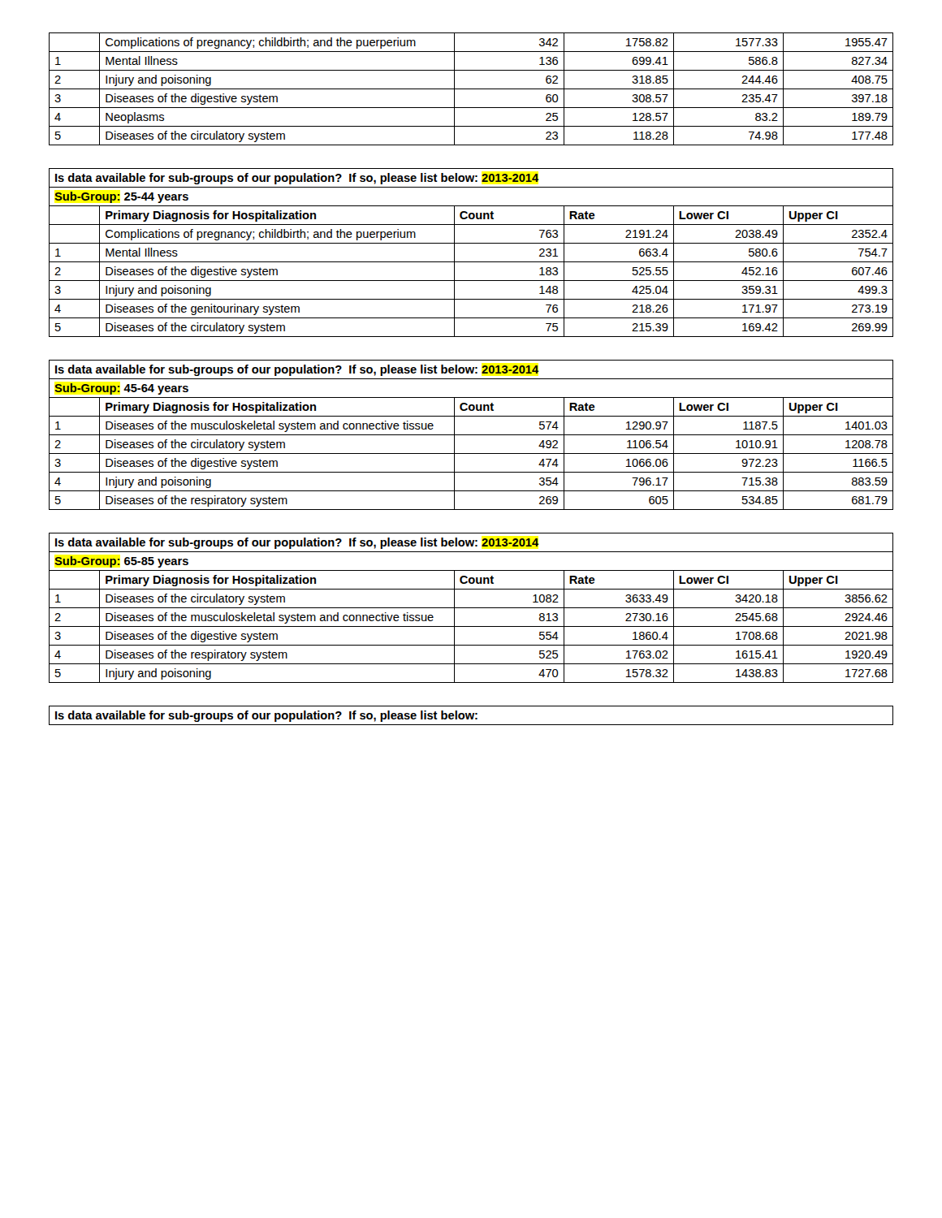| | Complications of pregnancy; childbirth; and the puerperium | 342 | 1758.82 | 1577.33 | 1955.47 |
| 1 | Mental Illness | 136 | 699.41 | 586.8 | 827.34 |
| 2 | Injury and poisoning | 62 | 318.85 | 244.46 | 408.75 |
| 3 | Diseases of the digestive system | 60 | 308.57 | 235.47 | 397.18 |
| 4 | Neoplasms | 25 | 128.57 | 83.2 | 189.79 |
| 5 | Diseases of the circulatory system | 23 | 118.28 | 74.98 | 177.48 |
| Is data available for sub-groups of our population? If so, please list below: 2013-2014 |
| Sub-Group: 25-44 years |
| | Primary Diagnosis for Hospitalization | Count | Rate | Lower CI | Upper CI |
| | Complications of pregnancy; childbirth; and the puerperium | 763 | 2191.24 | 2038.49 | 2352.4 |
| 1 | Mental Illness | 231 | 663.4 | 580.6 | 754.7 |
| 2 | Diseases of the digestive system | 183 | 525.55 | 452.16 | 607.46 |
| 3 | Injury and poisoning | 148 | 425.04 | 359.31 | 499.3 |
| 4 | Diseases of the genitourinary system | 76 | 218.26 | 171.97 | 273.19 |
| 5 | Diseases of the circulatory system | 75 | 215.39 | 169.42 | 269.99 |
| Is data available for sub-groups of our population? If so, please list below: 2013-2014 |
| Sub-Group: 45-64 years |
| | Primary Diagnosis for Hospitalization | Count | Rate | Lower CI | Upper CI |
| 1 | Diseases of the musculoskeletal system and connective tissue | 574 | 1290.97 | 1187.5 | 1401.03 |
| 2 | Diseases of the circulatory system | 492 | 1106.54 | 1010.91 | 1208.78 |
| 3 | Diseases of the digestive system | 474 | 1066.06 | 972.23 | 1166.5 |
| 4 | Injury and poisoning | 354 | 796.17 | 715.38 | 883.59 |
| 5 | Diseases of the respiratory system | 269 | 605 | 534.85 | 681.79 |
| Is data available for sub-groups of our population? If so, please list below: 2013-2014 |
| Sub-Group: 65-85 years |
| | Primary Diagnosis for Hospitalization | Count | Rate | Lower CI | Upper CI |
| 1 | Diseases of the circulatory system | 1082 | 3633.49 | 3420.18 | 3856.62 |
| 2 | Diseases of the musculoskeletal system and connective tissue | 813 | 2730.16 | 2545.68 | 2924.46 |
| 3 | Diseases of the digestive system | 554 | 1860.4 | 1708.68 | 2021.98 |
| 4 | Diseases of the respiratory system | 525 | 1763.02 | 1615.41 | 1920.49 |
| 5 | Injury and poisoning | 470 | 1578.32 | 1438.83 | 1727.68 |
| Is data available for sub-groups of our population? If so, please list below: |